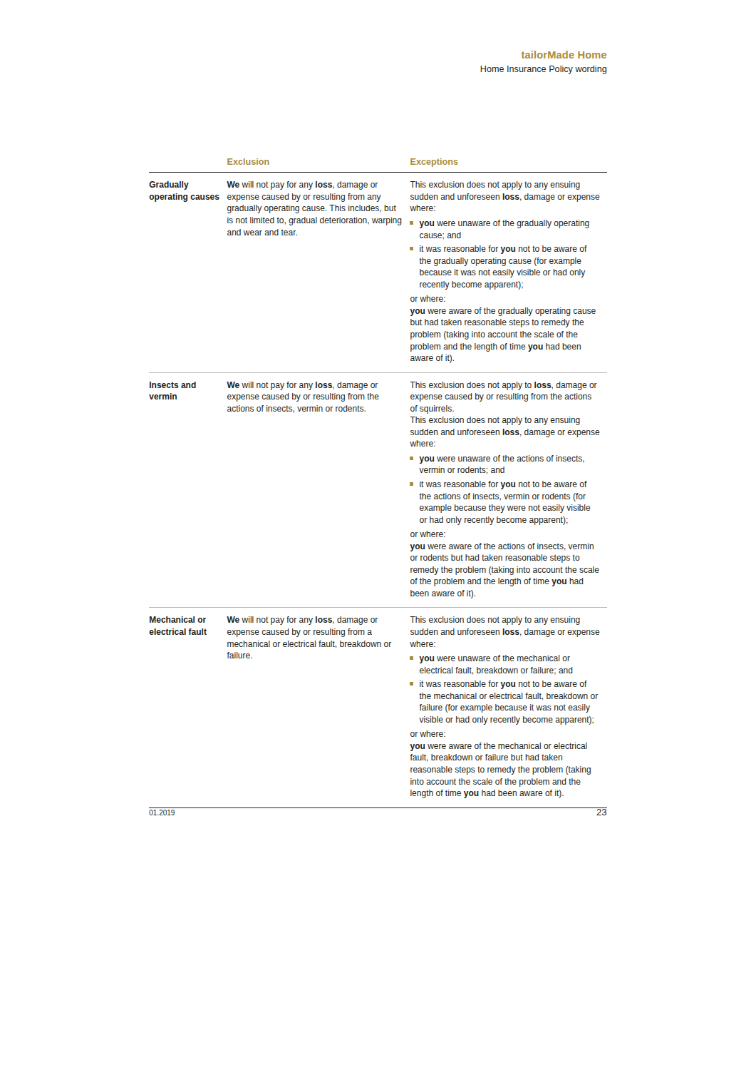tailorMade Home
Home Insurance Policy wording
| | Exclusion | Exceptions |
| --- | --- | --- |
| Gradually operating causes | We will not pay for any loss , damage or expense caused by or resulting from any gradually operating cause. This includes, but is not limited to, gradual deterioration, warping and wear and tear. | This exclusion does not apply to any ensuing sudden and unforeseen loss , damage or expense where: you were unaware of the gradually operating cause; and it was reasonable for you not to be aware of the gradually operating cause (for example because it was not easily visible or had only recently become apparent); or where: you were aware of the gradually operating cause but had taken reasonable steps to remedy the problem (taking into account the scale of the problem and the length of time you had been aware of it). |
| Insects and vermin | We will not pay for any loss , damage or expense caused by or resulting from the actions of insects, vermin or rodents. | This exclusion does not apply to loss , damage or expense caused by or resulting from the actions of squirrels. This exclusion does not apply to any ensuing sudden and unforeseen loss , damage or expense where: you were unaware of the actions of insects, vermin or rodents; and it was reasonable for you not to be aware of the actions of insects, vermin or rodents (for example because they were not easily visible or had only recently become apparent); or where: you were aware of the actions of insects, vermin or rodents but had taken reasonable steps to remedy the problem (taking into account the scale of the problem and the length of time you had been aware of it). |
| Mechanical or electrical fault | We will not pay for any loss , damage or expense caused by or resulting from a mechanical or electrical fault, breakdown or failure. | This exclusion does not apply to any ensuing sudden and unforeseen loss , damage or expense where: you were unaware of the mechanical or electrical fault, breakdown or failure; and it was reasonable for you not to be aware of the mechanical or electrical fault, breakdown or failure (for example because it was not easily visible or had only recently become apparent); or where: you were aware of the mechanical or electrical fault, breakdown or failure but had taken reasonable steps to remedy the problem (taking into account the scale of the problem and the length of time you had been aware of it). |
01.2019 23